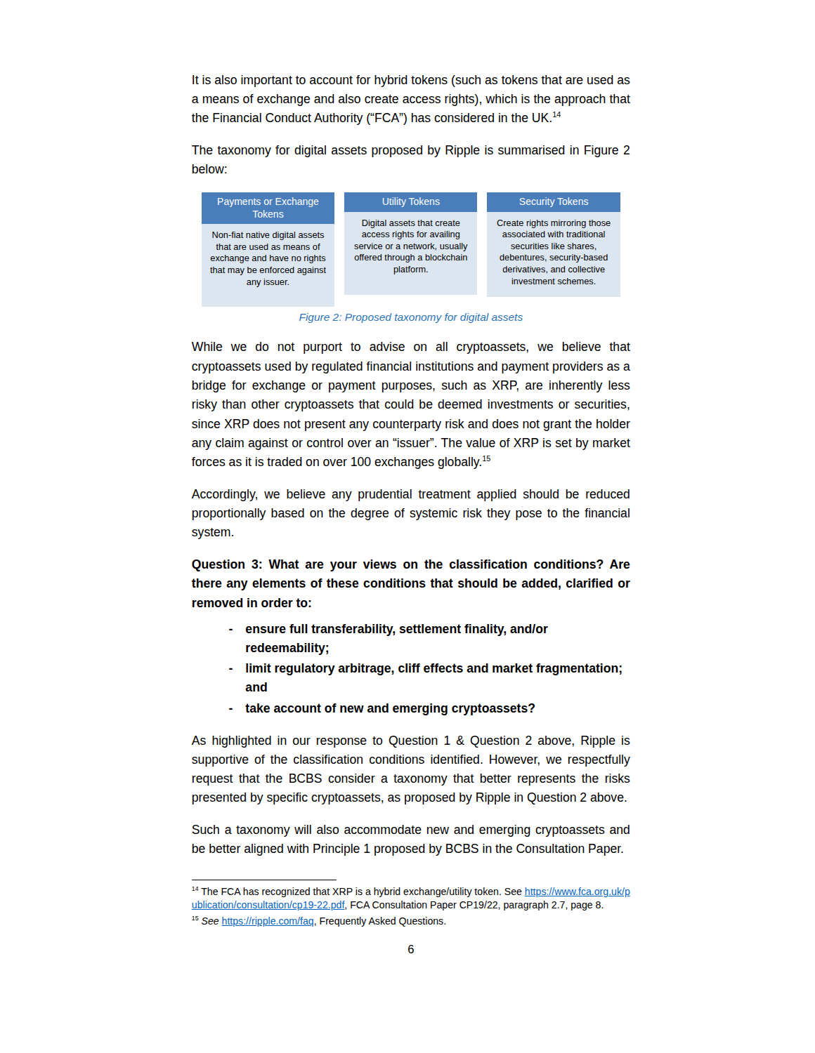It is also important to account for hybrid tokens (such as tokens that are used as a means of exchange and also create access rights), which is the approach that the Financial Conduct Authority (“FCA”) has considered in the UK.14
The taxonomy for digital assets proposed by Ripple is summarised in Figure 2 below:
| Payments or Exchange Tokens Non-fiat native digital assets that are used as means of exchange and have no rights that may be enforced against any issuer. | Utility Tokens Digital assets that create access rights for availing service or a network, usually offered through a blockchain platform. | Security Tokens Create rights mirroring those associated with traditional securities like shares, debentures, security-based derivatives, and collective investment schemes. |
Figure 2: Proposed taxonomy for digital assets
While we do not purport to advise on all cryptoassets, we believe that cryptoassets used by regulated financial institutions and payment providers as a bridge for exchange or payment purposes, such as XRP, are inherently less risky than other cryptoassets that could be deemed investments or securities, since XRP does not present any counterparty risk and does not grant the holder any claim against or control over an “issuer”. The value of XRP is set by market forces as it is traded on over 100 exchanges globally.15
Accordingly, we believe any prudential treatment applied should be reduced proportionally based on the degree of systemic risk they pose to the financial system.
Question 3: What are your views on the classification conditions? Are there any elements of these conditions that should be added, clarified or removed in order to:
ensure full transferability, settlement finality, and/or redeemability;
limit regulatory arbitrage, cliff effects and market fragmentation; and
take account of new and emerging cryptoassets?
As highlighted in our response to Question 1 & Question 2 above, Ripple is supportive of the classification conditions identified. However, we respectfully request that the BCBS consider a taxonomy that better represents the risks presented by specific cryptoassets, as proposed by Ripple in Question 2 above.
Such a taxonomy will also accommodate new and emerging cryptoassets and be better aligned with Principle 1 proposed by BCBS in the Consultation Paper.
14 The FCA has recognized that XRP is a hybrid exchange/utility token. See https://www.fca.org.uk/publication/consultation/cp19-22.pdf, FCA Consultation Paper CP19/22, paragraph 2.7, page 8.
15 See https://ripple.com/faq, Frequently Asked Questions.
6